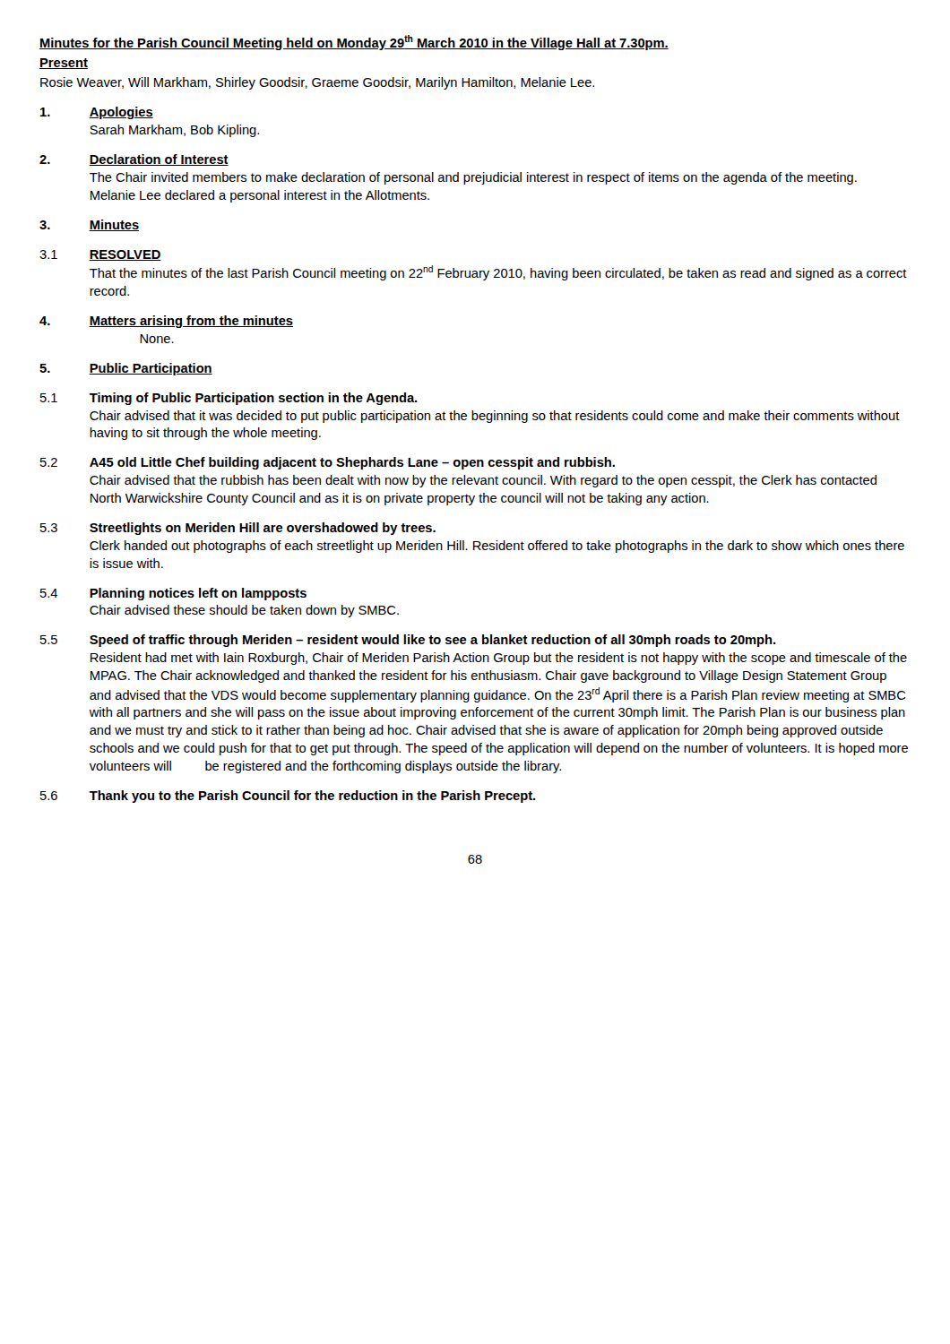Minutes for the Parish Council Meeting held on Monday 29th March 2010 in the Village Hall at 7.30pm.
Present
Rosie Weaver, Will Markham, Shirley Goodsir, Graeme Goodsir, Marilyn Hamilton, Melanie Lee.
1.
Apologies Sarah Markham, Bob Kipling.
2.
Declaration of Interest The Chair invited members to make declaration of personal and prejudicial interest in respect of items on the agenda of the meeting.
Melanie Lee declared a personal interest in the Allotments.
3.
Minutes
3.1
RESOLVED That the minutes of the last Parish Council meeting on 22nd February 2010, having been circulated, be taken as read and signed as a correct record.
4.
Matters arising from the minutes None.
5.
Public Participation
5.1
Timing of Public Participation section in the Agenda. Chair advised that it was decided to put public participation at the beginning so that residents could come and make their comments without having to sit through the whole meeting.
5.2
A45 old Little Chef building adjacent to Shephards Lane – open cesspit and rubbish. Chair advised that the rubbish has been dealt with now by the relevant council. With regard to the open cesspit, the Clerk has contacted North Warwickshire County Council and as it is on private property the council will not be taking any action.
5.3
Streetlights on Meriden Hill are overshadowed by trees. Clerk handed out photographs of each streetlight up Meriden Hill. Resident offered to take photographs in the dark to show which ones there is issue with.
5.4
Planning notices left on lampposts Chair advised these should be taken down by SMBC.
5.5
Speed of traffic through Meriden – resident would like to see a blanket reduction of all 30mph roads to 20mph. Resident had met with Iain Roxburgh, Chair of Meriden Parish Action Group but the resident is not happy with the scope and timescale of the MPAG. The Chair acknowledged and thanked the resident for his enthusiasm. Chair gave background to Village Design Statement Group and advised that the VDS would become supplementary planning guidance. On the 23rd April there is a Parish Plan review meeting at SMBC with all partners and she will pass on the issue about improving enforcement of the current 30mph limit. The Parish Plan is our business plan and we must try and stick to it rather than being ad hoc. Chair advised that she is aware of application for 20mph being approved outside schools and we could push for that to get put through. The speed of the application will depend on the number of volunteers. It is hoped more volunteers will be registered and the forthcoming displays outside the library.
5.6
Thank you to the Parish Council for the reduction in the Parish Precept.
68